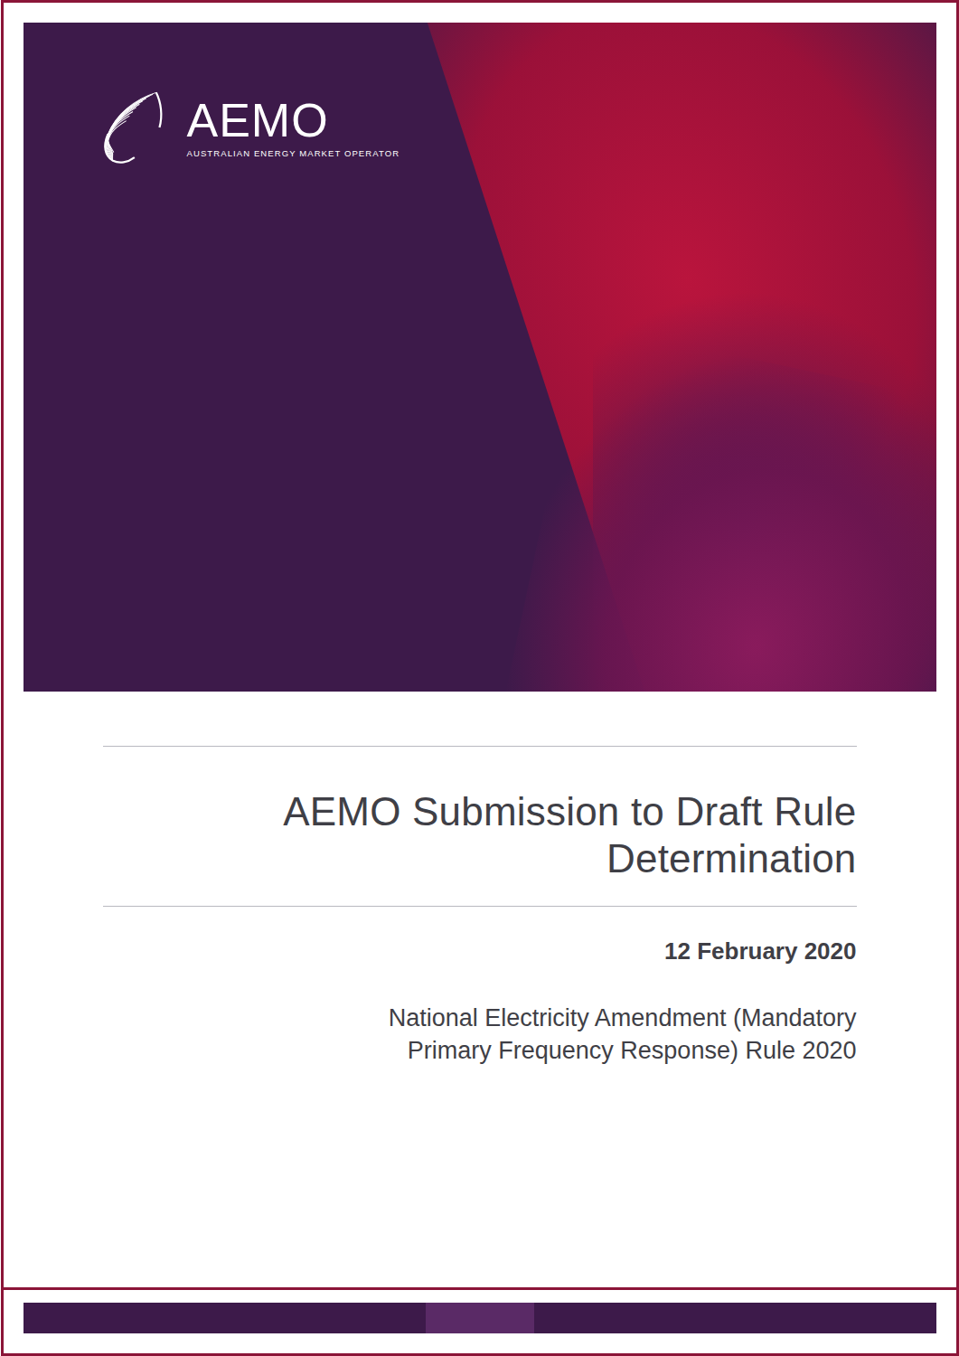AEMO AUSTRALIAN ENERGY MARKET OPERATOR
AEMO Submission to Draft Rule
Determination
12 February 2020
National Electricity Amendment (Mandatory
Primary Frequency Response) Rule 2020